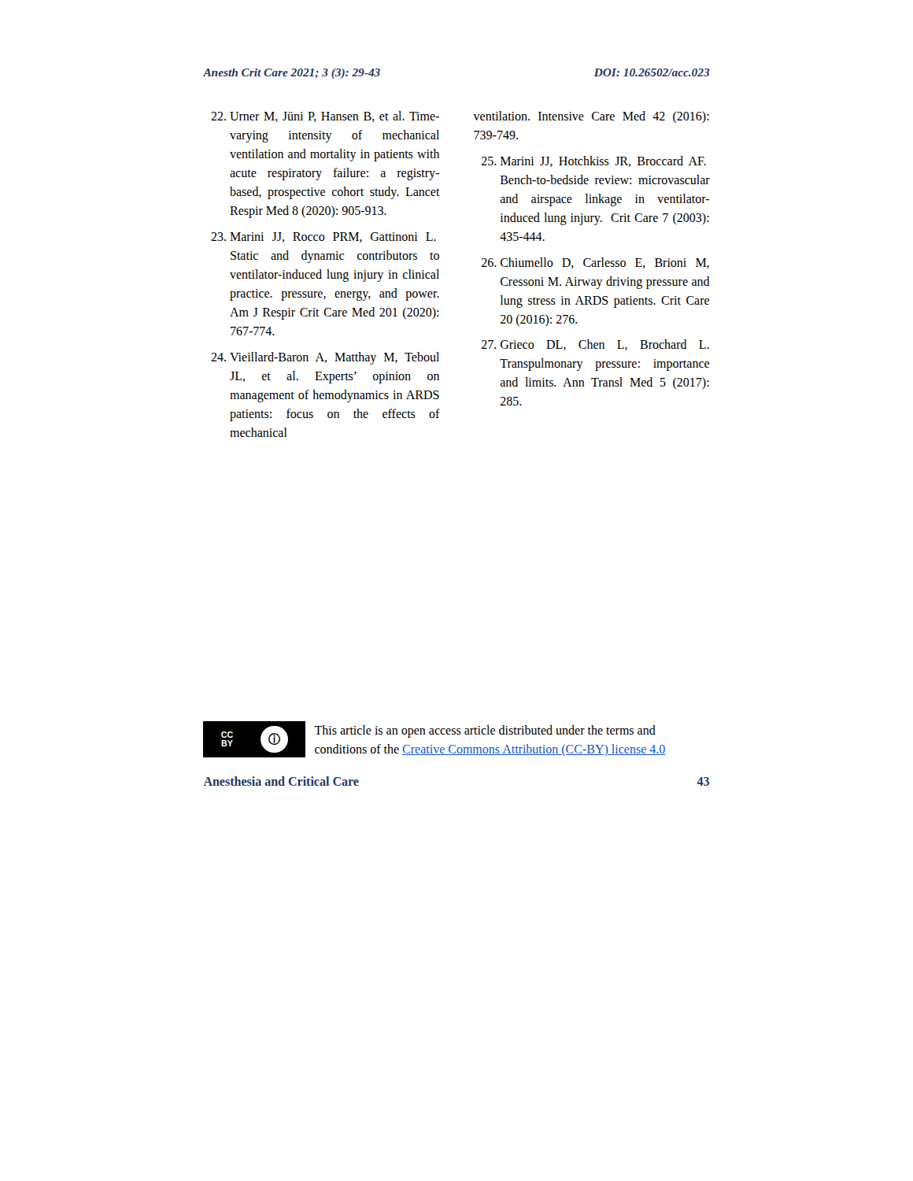Anesth Crit Care 2021; 3 (3): 29-43
DOI: 10.26502/acc.023
Urner M, Jüni P, Hansen B, et al. Time-varying intensity of mechanical ventilation and mortality in patients with acute respiratory failure: a registry-based, prospective cohort study. Lancet Respir Med 8 (2020): 905-913.
Marini JJ, Rocco PRM, Gattinoni L. Static and dynamic contributors to ventilator-induced lung injury in clinical practice. pressure, energy, and power. Am J Respir Crit Care Med 201 (2020): 767-774.
Vieillard-Baron A, Matthay M, Teboul JL, et al. Experts’ opinion on management of hemodynamics in ARDS patients: focus on the effects of mechanical
ventilation. Intensive Care Med 42 (2016): 739-749.
Marini JJ, Hotchkiss JR, Broccard AF. Bench-to-bedside review: microvascular and airspace linkage in ventilator-induced lung injury. Crit Care 7 (2003): 435-444.
Chiumello D, Carlesso E, Brioni M, Cressoni M. Airway driving pressure and lung stress in ARDS patients. Crit Care 20 (2016): 276.
Grieco DL, Chen L, Brochard L. Transpulmonary pressure: importance and limits. Ann Transl Med 5 (2017): 285.
CC BY
ⓘ
This article is an open access article distributed under the terms and conditions of the Creative Commons Attribution (CC-BY) license 4.0
Anesthesia and Critical Care
43